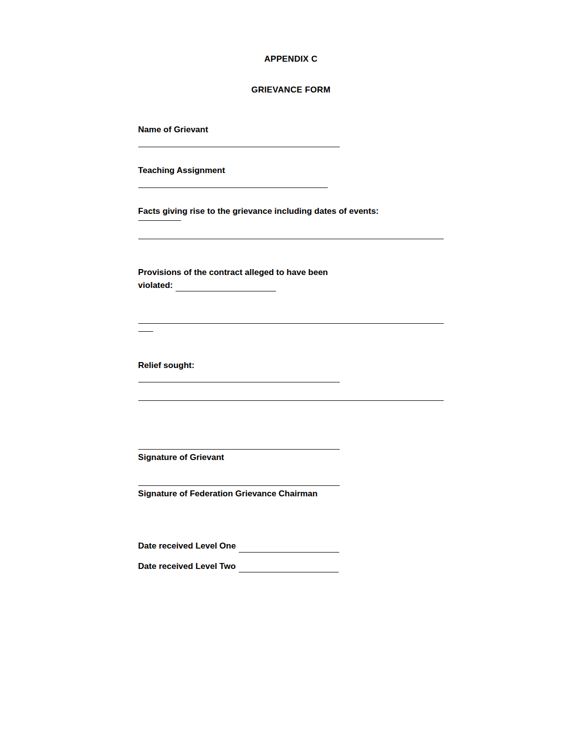APPENDIX C
GRIEVANCE FORM
Name of Grievant
Teaching Assignment
Facts giving rise to the grievance including dates of events:
Provisions of the contract alleged to have been
violated:
Relief sought:
Signature of Grievant
Signature of Federation Grievance Chairman
Date received Level One
Date received Level Two